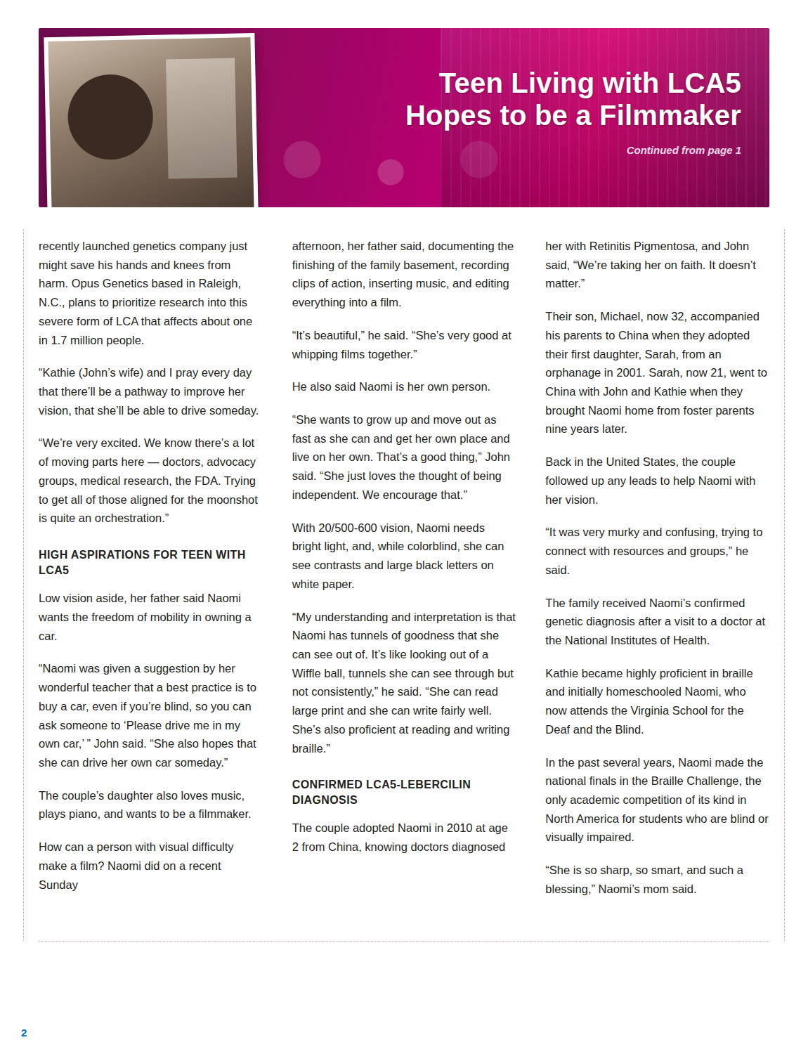Teen Living with LCA5
Hopes to be a Filmmaker
Continued from page 1
recently launched genetics company just might save his hands and knees from harm. Opus Genetics based in Raleigh, N.C., plans to prioritize research into this severe form of LCA that affects about one in 1.7 million people.
“Kathie (John’s wife) and I pray every day that there’ll be a pathway to improve her vision, that she’ll be able to drive someday.
“We’re very excited. We know there’s a lot of moving parts here — doctors, advocacy groups, medical research, the FDA. Trying to get all of those aligned for the moonshot is quite an orchestration.”
High Aspirations for Teen with LCA5
Low vision aside, her father said Naomi wants the freedom of mobility in owning a car.
“Naomi was given a suggestion by her wonderful teacher that a best practice is to buy a car, even if you’re blind, so you can ask someone to ‘Please drive me in my own car,’ ” John said. “She also hopes that she can drive her own car someday.”
The couple’s daughter also loves music, plays piano, and wants to be a filmmaker.
How can a person with visual difficulty make a film? Naomi did on a recent Sunday
afternoon, her father said, documenting the finishing of the family basement, recording clips of action, inserting music, and editing everything into a film.
“It’s beautiful,” he said. “She’s very good at whipping films together.”
He also said Naomi is her own person.
“She wants to grow up and move out as fast as she can and get her own place and live on her own. That’s a good thing,” John said. “She just loves the thought of being independent. We encourage that.”
With 20/500-600 vision, Naomi needs bright light, and, while colorblind, she can see contrasts and large black letters on white paper.
“My understanding and interpretation is that Naomi has tunnels of goodness that she can see out of. It’s like looking out of a Wiffle ball, tunnels she can see through but not consistently,” he said. “She can read large print and she can write fairly well. She’s also proficient at reading and writing braille.”
Confirmed LCA5-Lebercilin Diagnosis
The couple adopted Naomi in 2010 at age 2 from China, knowing doctors diagnosed
her with Retinitis Pigmentosa, and John said, “We’re taking her on faith. It doesn’t matter.”
Their son, Michael, now 32, accompanied his parents to China when they adopted their first daughter, Sarah, from an orphanage in 2001. Sarah, now 21, went to China with John and Kathie when they brought Naomi home from foster parents nine years later.
Back in the United States, the couple followed up any leads to help Naomi with her vision.
“It was very murky and confusing, trying to connect with resources and groups,” he said.
The family received Naomi’s confirmed genetic diagnosis after a visit to a doctor at the National Institutes of Health.
Kathie became highly proficient in braille and initially homeschooled Naomi, who now attends the Virginia School for the Deaf and the Blind.
In the past several years, Naomi made the national finals in the Braille Challenge, the only academic competition of its kind in North America for students who are blind or visually impaired.
“She is so sharp, so smart, and such a blessing,” Naomi’s mom said.
2